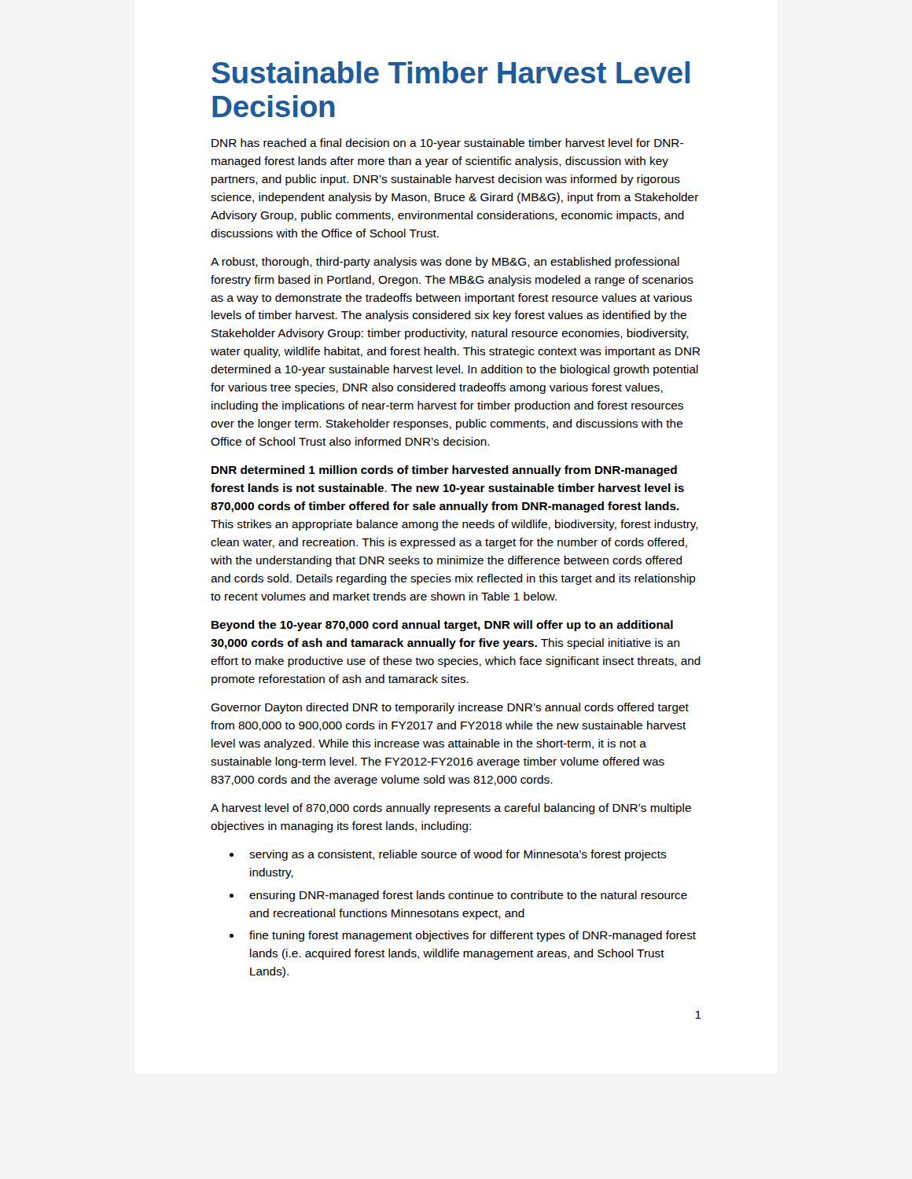Sustainable Timber Harvest Level Decision
DNR has reached a final decision on a 10-year sustainable timber harvest level for DNR-managed forest lands after more than a year of scientific analysis, discussion with key partners, and public input. DNR’s sustainable harvest decision was informed by rigorous science, independent analysis by Mason, Bruce & Girard (MB&G), input from a Stakeholder Advisory Group, public comments, environmental considerations, economic impacts, and discussions with the Office of School Trust.
A robust, thorough, third-party analysis was done by MB&G, an established professional forestry firm based in Portland, Oregon. The MB&G analysis modeled a range of scenarios as a way to demonstrate the tradeoffs between important forest resource values at various levels of timber harvest. The analysis considered six key forest values as identified by the Stakeholder Advisory Group: timber productivity, natural resource economies, biodiversity, water quality, wildlife habitat, and forest health. This strategic context was important as DNR determined a 10-year sustainable harvest level. In addition to the biological growth potential for various tree species, DNR also considered tradeoffs among various forest values, including the implications of near-term harvest for timber production and forest resources over the longer term. Stakeholder responses, public comments, and discussions with the Office of School Trust also informed DNR’s decision.
DNR determined 1 million cords of timber harvested annually from DNR-managed forest lands is not sustainable. The new 10-year sustainable timber harvest level is 870,000 cords of timber offered for sale annually from DNR-managed forest lands. This strikes an appropriate balance among the needs of wildlife, biodiversity, forest industry, clean water, and recreation. This is expressed as a target for the number of cords offered, with the understanding that DNR seeks to minimize the difference between cords offered and cords sold. Details regarding the species mix reflected in this target and its relationship to recent volumes and market trends are shown in Table 1 below.
Beyond the 10-year 870,000 cord annual target, DNR will offer up to an additional 30,000 cords of ash and tamarack annually for five years. This special initiative is an effort to make productive use of these two species, which face significant insect threats, and promote reforestation of ash and tamarack sites.
Governor Dayton directed DNR to temporarily increase DNR’s annual cords offered target from 800,000 to 900,000 cords in FY2017 and FY2018 while the new sustainable harvest level was analyzed. While this increase was attainable in the short-term, it is not a sustainable long-term level. The FY2012-FY2016 average timber volume offered was 837,000 cords and the average volume sold was 812,000 cords.
A harvest level of 870,000 cords annually represents a careful balancing of DNR’s multiple objectives in managing its forest lands, including:
serving as a consistent, reliable source of wood for Minnesota’s forest projects industry,
ensuring DNR-managed forest lands continue to contribute to the natural resource and recreational functions Minnesotans expect, and
fine tuning forest management objectives for different types of DNR-managed forest lands (i.e. acquired forest lands, wildlife management areas, and School Trust Lands).
1